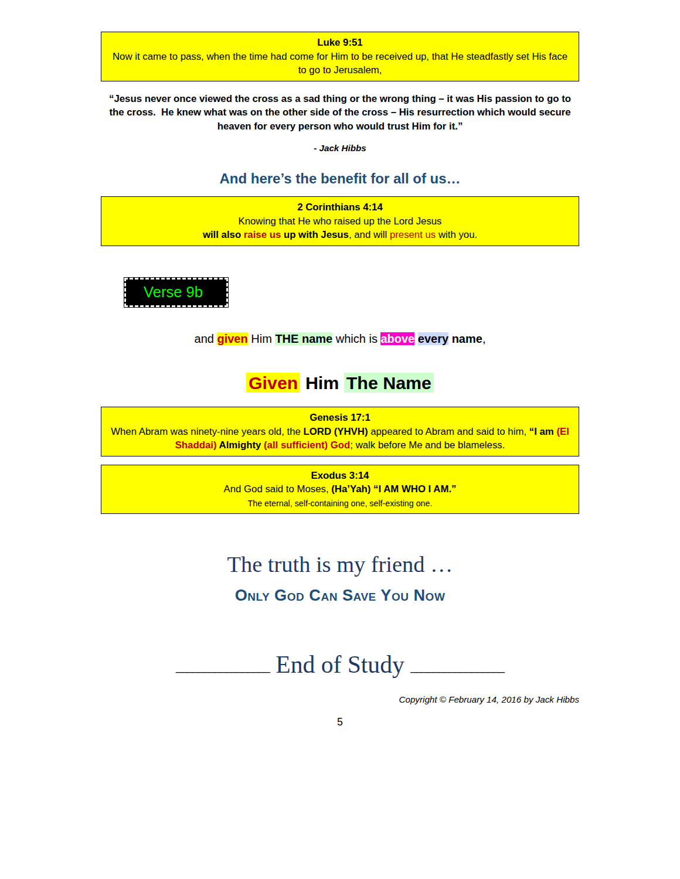Luke 9:51 Now it came to pass, when the time had come for Him to be received up, that He steadfastly set His face to go to Jerusalem,
“Jesus never once viewed the cross as a sad thing or the wrong thing – it was His passion to go to the cross. He knew what was on the other side of the cross – His resurrection which would secure heaven for every person who would trust Him for it.”
- Jack Hibbs
And here’s the benefit for all of us…
2 Corinthians 4:14 Knowing that He who raised up the Lord Jesus
will also raise us up with Jesus, and will present us with you.
Verse 9b
and given Him THE name which is above every name,
Given Him The Name
Genesis 17:1 When Abram was ninety-nine years old, the LORD (YHVH) appeared to Abram and said to him, “I am (El Shaddai) Almighty (all sufficient) God; walk before Me and be blameless.
Exodus 3:14 And God said to Moses, (Ha’Yah) “I AM WHO I AM.”
The eternal, self-containing one, self-existing one.
The truth is my friend …
Only God Can Save You Now
_________________ End of Study _________________
Copyright © February 14, 2016 by Jack Hibbs
5